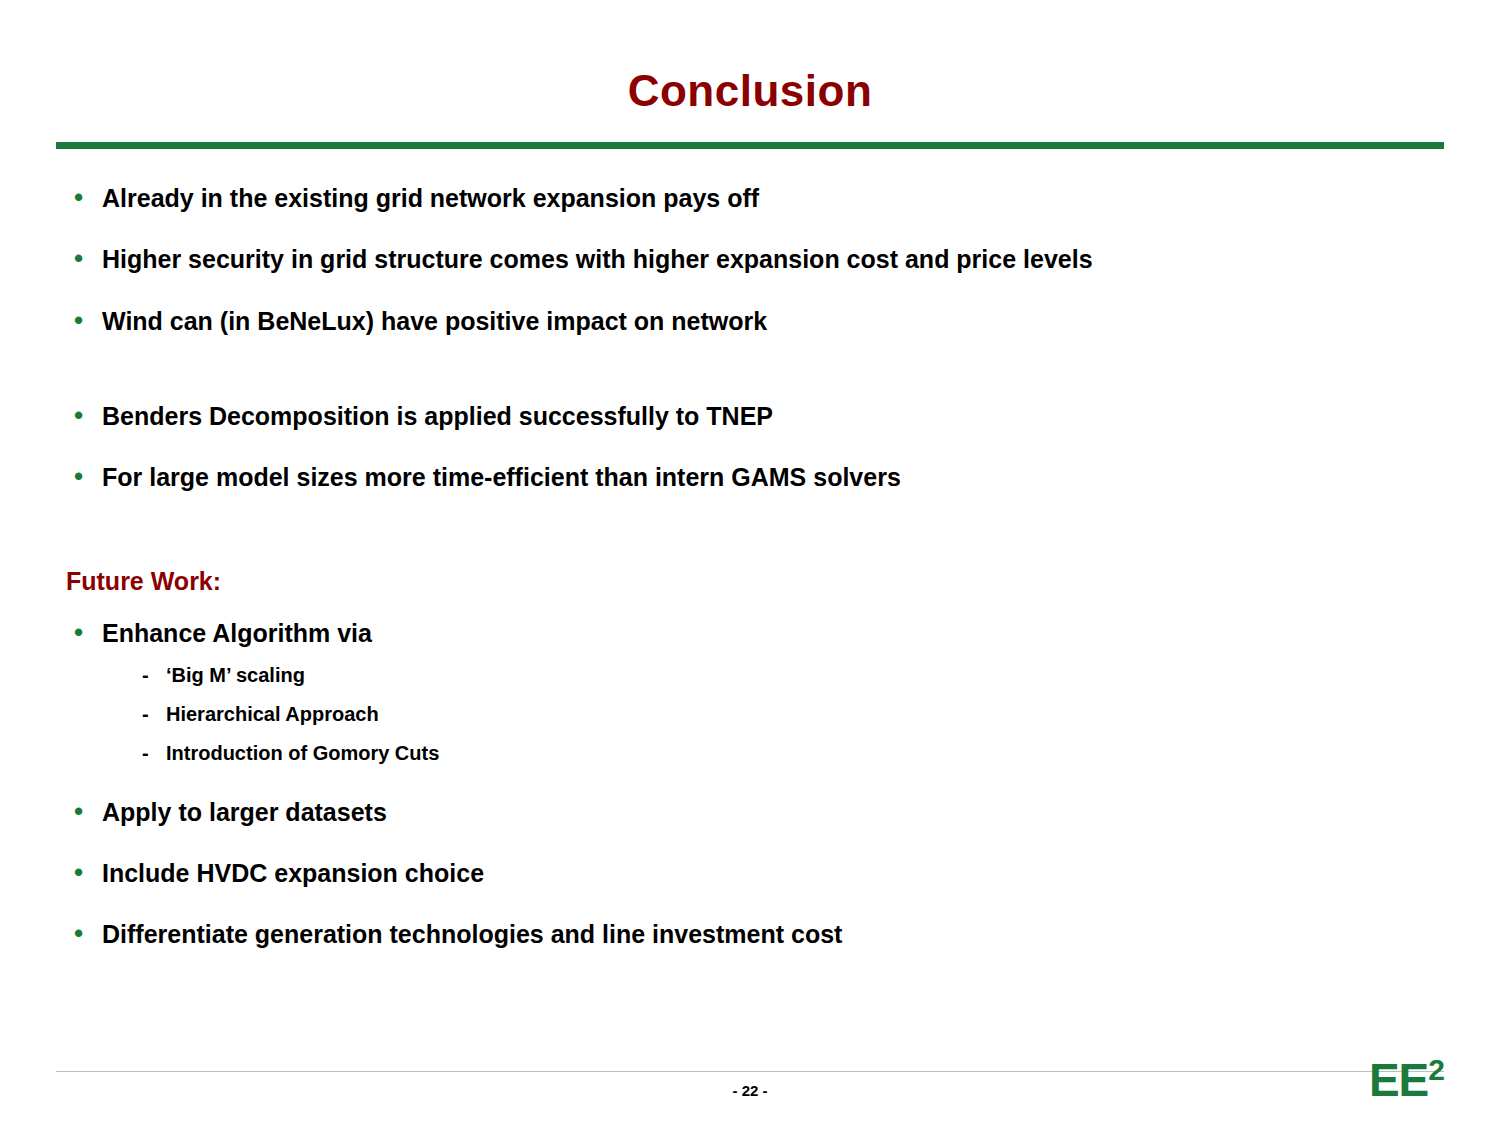Conclusion
Already in the existing grid network expansion pays off
Higher security in grid structure comes with higher expansion cost and price levels
Wind can (in BeNeLux) have positive impact on network
Benders Decomposition is applied successfully to TNEP
For large model sizes more time-efficient than intern GAMS solvers
Future Work:
Enhance Algorithm via
‘Big M’ scaling
Hierarchical Approach
Introduction of Gomory Cuts
Apply to larger datasets
Include HVDC expansion choice
Differentiate generation technologies and line investment cost
- 22 -
EE2